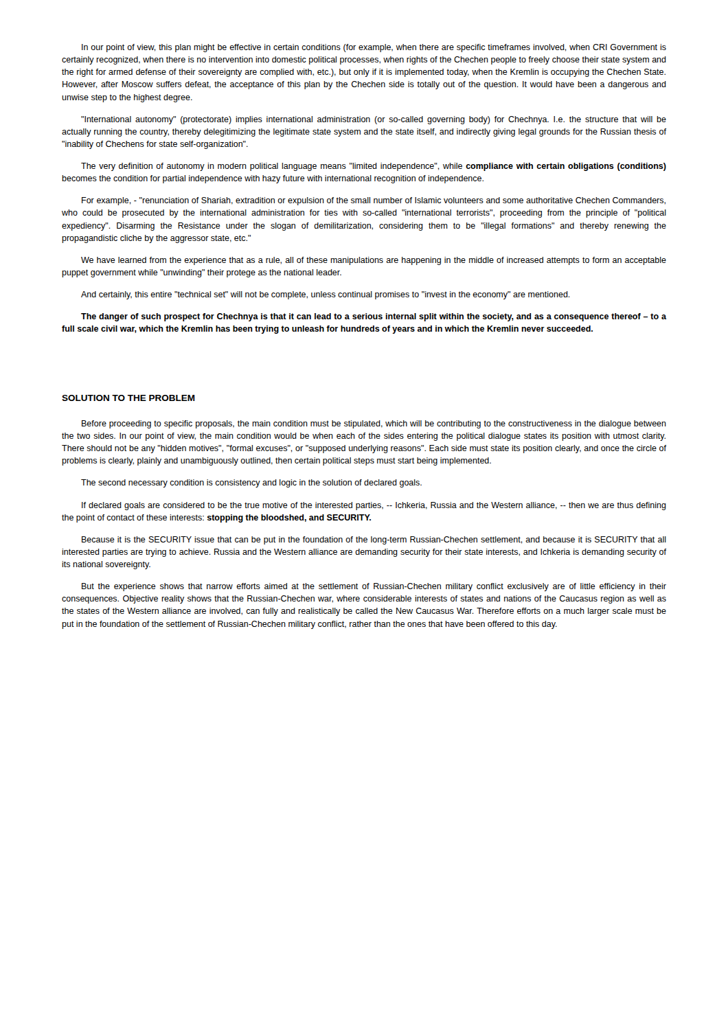In our point of view, this plan might be effective in certain conditions (for example, when there are specific timeframes involved, when CRI Government is certainly recognized, when there is no intervention into domestic political processes, when rights of the Chechen people to freely choose their state system and the right for armed defense of their sovereignty are complied with, etc.), but only if it is implemented today, when the Kremlin is occupying the Chechen State. However, after Moscow suffers defeat, the acceptance of this plan by the Chechen side is totally out of the question. It would have been a dangerous and unwise step to the highest degree.
"International autonomy" (protectorate) implies international administration (or so-called governing body) for Chechnya. I.e. the structure that will be actually running the country, thereby delegitimizing the legitimate state system and the state itself, and indirectly giving legal grounds for the Russian thesis of "inability of Chechens for state self-organization".
The very definition of autonomy in modern political language means "limited independence", while compliance with certain obligations (conditions) becomes the condition for partial independence with hazy future with international recognition of independence.
For example, - "renunciation of Shariah, extradition or expulsion of the small number of Islamic volunteers and some authoritative Chechen Commanders, who could be prosecuted by the international administration for ties with so-called "international terrorists", proceeding from the principle of "political expediency". Disarming the Resistance under the slogan of demilitarization, considering them to be "illegal formations" and thereby renewing the propagandistic cliche by the aggressor state, etc."
We have learned from the experience that as a rule, all of these manipulations are happening in the middle of increased attempts to form an acceptable puppet government while "unwinding" their protege as the national leader.
And certainly, this entire "technical set" will not be complete, unless continual promises to "invest in the economy" are mentioned.
The danger of such prospect for Chechnya is that it can lead to a serious internal split within the society, and as a consequence thereof – to a full scale civil war, which the Kremlin has been trying to unleash for hundreds of years and in which the Kremlin never succeeded.
SOLUTION TO THE PROBLEM
Before proceeding to specific proposals, the main condition must be stipulated, which will be contributing to the constructiveness in the dialogue between the two sides. In our point of view, the main condition would be when each of the sides entering the political dialogue states its position with utmost clarity. There should not be any "hidden motives", "formal excuses", or "supposed underlying reasons". Each side must state its position clearly, and once the circle of problems is clearly, plainly and unambiguously outlined, then certain political steps must start being implemented.
The second necessary condition is consistency and logic in the solution of declared goals.
If declared goals are considered to be the true motive of the interested parties, -- Ichkeria, Russia and the Western alliance, -- then we are thus defining the point of contact of these interests: stopping the bloodshed, and SECURITY.
Because it is the SECURITY issue that can be put in the foundation of the long-term Russian-Chechen settlement, and because it is SECURITY that all interested parties are trying to achieve. Russia and the Western alliance are demanding security for their state interests, and Ichkeria is demanding security of its national sovereignty.
But the experience shows that narrow efforts aimed at the settlement of Russian-Chechen military conflict exclusively are of little efficiency in their consequences. Objective reality shows that the Russian-Chechen war, where considerable interests of states and nations of the Caucasus region as well as the states of the Western alliance are involved, can fully and realistically be called the New Caucasus War. Therefore efforts on a much larger scale must be put in the foundation of the settlement of Russian-Chechen military conflict, rather than the ones that have been offered to this day.